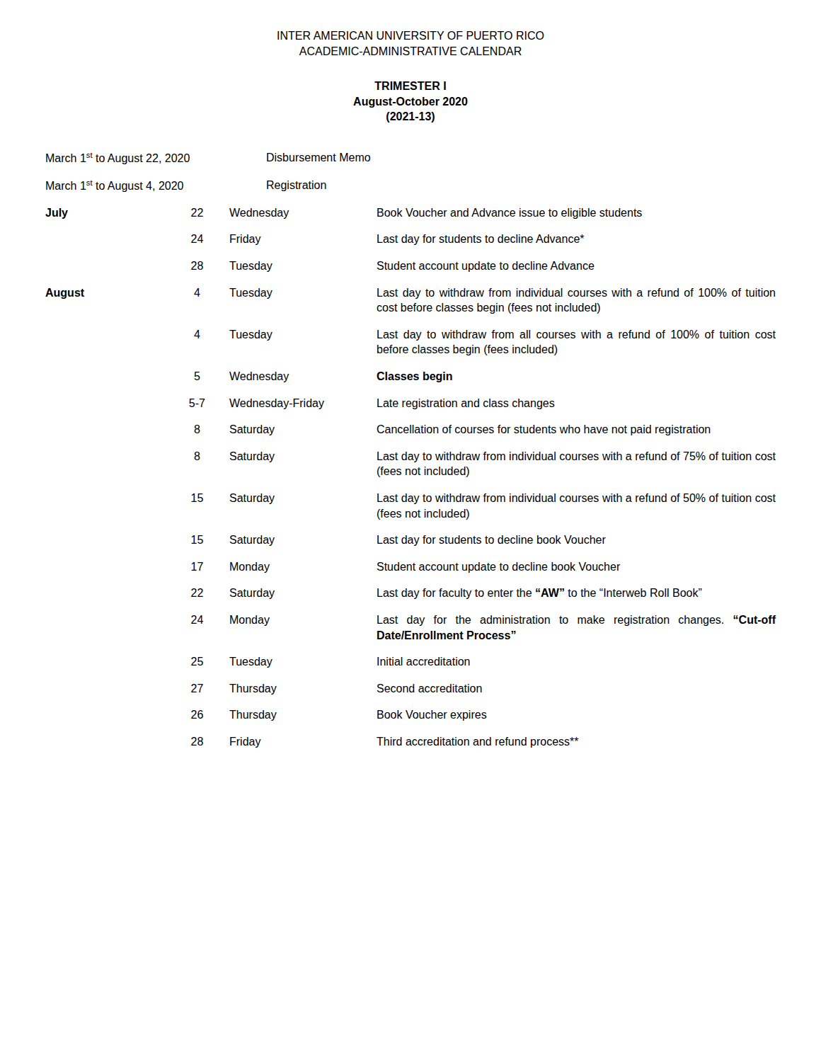INTER AMERICAN UNIVERSITY OF PUERTO RICO
ACADEMIC-ADMINISTRATIVE CALENDAR
TRIMESTER I
August-October 2020
(2021-13)
| March 1 st to August 22, 2020 | Disbursement Memo |
| March 1 st to August 4, 2020 | Registration |
| July | 22 | Wednesday | Book Voucher and Advance issue to eligible students |
| | 24 | Friday | Last day for students to decline Advance* |
| | 28 | Tuesday | Student account update to decline Advance |
| August | 4 | Tuesday | Last day to withdraw from individual courses with a refund of 100% of tuition cost before classes begin (fees not included) |
| | 4 | Tuesday | Last day to withdraw from all courses with a refund of 100% of tuition cost before classes begin (fees included) |
| | 5 | Wednesday | Classes begin |
| | 5-7 | Wednesday-Friday | Late registration and class changes |
| | 8 | Saturday | Cancellation of courses for students who have not paid registration |
| | 8 | Saturday | Last day to withdraw from individual courses with a refund of 75% of tuition cost (fees not included) |
| | 15 | Saturday | Last day to withdraw from individual courses with a refund of 50% of tuition cost (fees not included) |
| | 15 | Saturday | Last day for students to decline book Voucher |
| | 17 | Monday | Student account update to decline book Voucher |
| | 22 | Saturday | Last day for faculty to enter the “AW” to the “Interweb Roll Book” |
| | 24 | Monday | Last day for the administration to make registration changes. “Cut-off Date/Enrollment Process” |
| | 25 | Tuesday | Initial accreditation |
| | 27 | Thursday | Second accreditation |
| | 26 | Thursday | Book Voucher expires |
| | 28 | Friday | Third accreditation and refund process** |